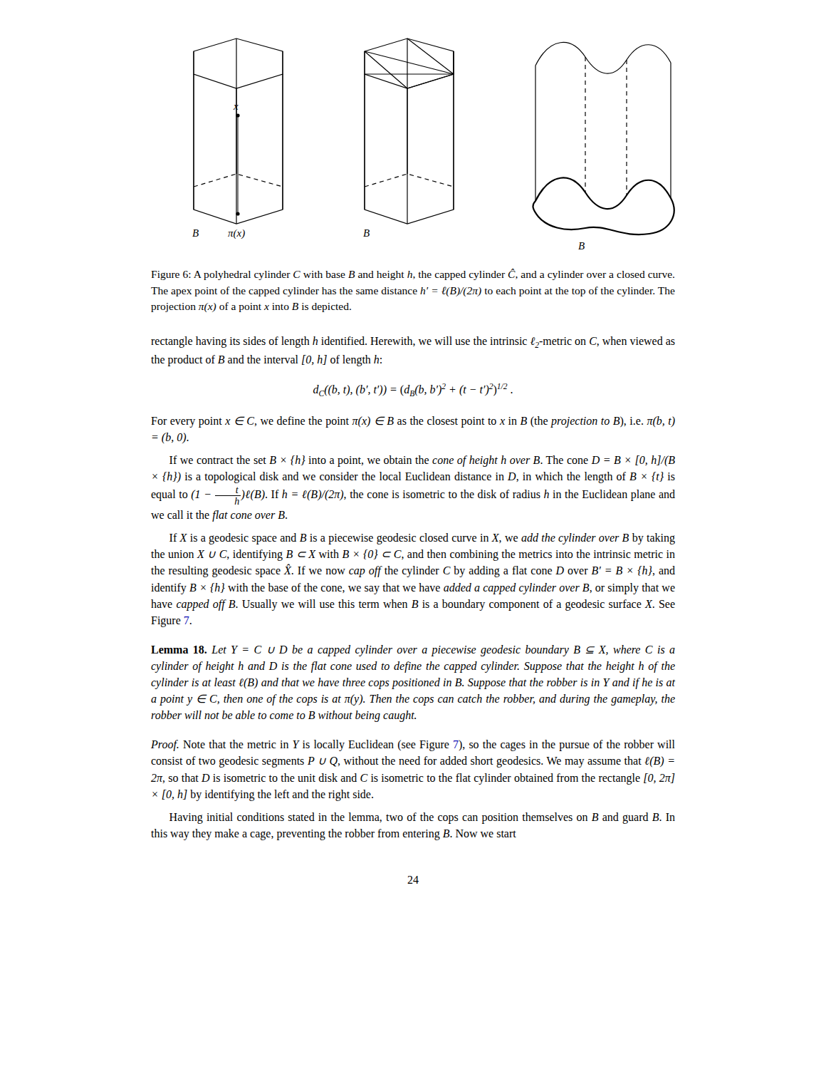x B π(x) B B
Figure 6: A polyhedral cylinder C with base B and height h, the capped cylinder Ĉ, and a cylinder over a closed curve. The apex point of the capped cylinder has the same distance h′ = ℓ(B)/(2π) to each point at the top of the cylinder. The projection π(x) of a point x into B is depicted.
rectangle having its sides of length h identified. Herewith, we will use the intrinsic ℓ2-metric on C, when viewed as the product of B and the interval [0, h] of length h:
dC((b, t), (b′, t′)) = (dB(b, b′)2 + (t − t′)2)1/2 .
For every point x ∈ C, we define the point π(x) ∈ B as the closest point to x in B (the projection to B), i.e. π(b, t) = (b, 0).
If we contract the set B × {h} into a point, we obtain the cone of height h over B. The cone D = B × [0, h]/(B × {h}) is a topological disk and we consider the local Euclidean distance in D, in which the length of B × {t} is equal to (1 − th)ℓ(B). If h = ℓ(B)/(2π), the cone is isometric to the disk of radius h in the Euclidean plane and we call it the flat cone over B.
If X is a geodesic space and B is a piecewise geodesic closed curve in X, we add the cylinder over B by taking the union X ∪ C, identifying B ⊂ X with B × {0} ⊂ C, and then combining the metrics into the intrinsic metric in the resulting geodesic space X̂. If we now cap off the cylinder C by adding a flat cone D over B′ = B × {h}, and identify B × {h} with the base of the cone, we say that we have added a capped cylinder over B, or simply that we have capped off B. Usually we will use this term when B is a boundary component of a geodesic surface X. See Figure 7.
Lemma 18. Let Y = C ∪ D be a capped cylinder over a piecewise geodesic boundary B ⊆ X, where C is a cylinder of height h and D is the flat cone used to define the capped cylinder. Suppose that the height h of the cylinder is at least ℓ(B) and that we have three cops positioned in B. Suppose that the robber is in Y and if he is at a point y ∈ C, then one of the cops is at π(y). Then the cops can catch the robber, and during the gameplay, the robber will not be able to come to B without being caught.
Proof. Note that the metric in Y is locally Euclidean (see Figure 7), so the cages in the pursue of the robber will consist of two geodesic segments P ∪ Q, without the need for added short geodesics. We may assume that ℓ(B) = 2π, so that D is isometric to the unit disk and C is isometric to the flat cylinder obtained from the rectangle [0, 2π] × [0, h] by identifying the left and the right side.
Having initial conditions stated in the lemma, two of the cops can position themselves on B and guard B. In this way they make a cage, preventing the robber from entering B. Now we start
24